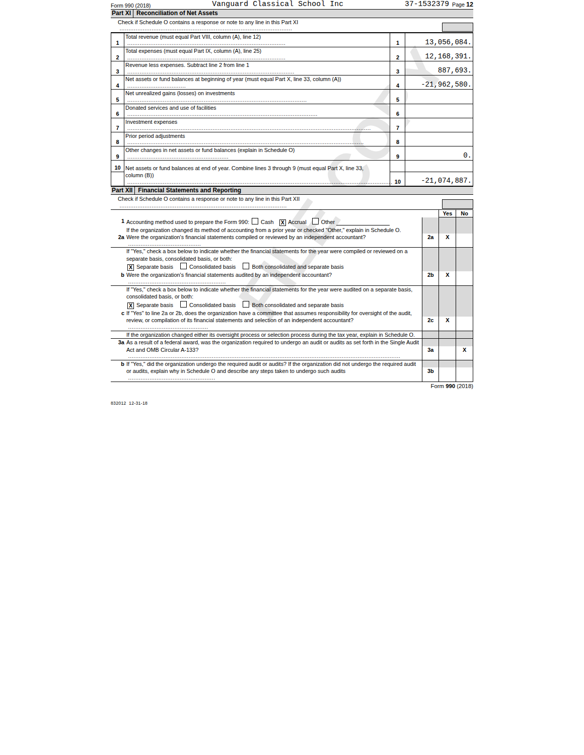FILE COPY
Form 990 (2018)
Vanguard Classical School Inc
37-1532379
Page 12
Part XI
Reconciliation of Net Assets
Check if Schedule O contains a response or note to any line in this Part XI .................................................................................................
| 1 | Total revenue (must equal Part VIII, column (A), line 12) ......................................................................................... | 1 | 13,056,084. |
| 2 | Total expenses (must equal Part IX, column (A), line 25) ......................................................................................... | 2 | 12,168,391. |
| 3 | Revenue less expenses. Subtract line 2 from line 1 .............................................................................................. | 3 | 887,693. |
| 4 | Net assets or fund balances at beginning of year (must equal Part X, line 33, column (A)) ................................. | 4 | -21,962,580. |
| 5 | Net unrealized gains (losses) on investments ..................................................................................................... | 5 | |
| 6 | Donated services and use of facilities ........................................................................................................... | 6 | |
| 7 | Investment expenses ......................................................................................................................................... | 7 | |
| 8 | Prior period adjustments ..................................................................................................................................... | 8 | |
| 9 | Other changes in net assets or fund balances (explain in Schedule O) ......................................................... | 9 | 0. |
| 10 | Net assets or fund balances at end of year. Combine lines 3 through 9 (must equal Part X, line 33, | | |
| | column (B)) ..................................................................................................................................................... | 10 | -21,074,887. |
Part XII
Financial Statements and Reporting
Check if Schedule O contains a response or note to any line in this Part XII ..............................................................................................
| | | | Yes | No |
| 1 | Accounting method used to prepare the Form 990: Cash Accrual Other | | | |
| | If the organization changed its method of accounting from a prior year or checked "Other," explain in Schedule O. | | | |
| 2a | Were the organization's financial statements compiled or reviewed by an independent accountant? ......................................... | 2a | X | |
| | If "Yes," check a box below to indicate whether the financial statements for the year were compiled or reviewed on a | | | |
| | separate basis, consolidated basis, or both: | | | |
| | Separate basis Consolidated basis Both consolidated and separate basis | | | |
| b | Were the organization's financial statements audited by an independent accountant? ....................................................... | 2b | X | |
| | If "Yes," check a box below to indicate whether the financial statements for the year were audited on a separate basis, | | | |
| | consolidated basis, or both: | | | |
| | Separate basis Consolidated basis Both consolidated and separate basis | | | |
| c | If "Yes" to line 2a or 2b, does the organization have a committee that assumes responsibility for oversight of the audit, | | | |
| | review, or compilation of its financial statements and selection of an independent accountant? ............................................. | 2c | X | |
| | If the organization changed either its oversight process or selection process during the tax year, explain in Schedule O. | | | |
| 3a | As a result of a federal award, was the organization required to undergo an audit or audits as set forth in the Single Audit | | | |
| | Act and OMB Circular A-133? ......................................................................................................................................................... | 3a | | X |
| b | If "Yes," did the organization undergo the required audit or audits? If the organization did not undergo the required audit | | | |
| | or audits, explain why in Schedule O and describe any steps taken to undergo such audits ................................................. | 3b | | |
Form 990 (2018)
832012 12-31-18